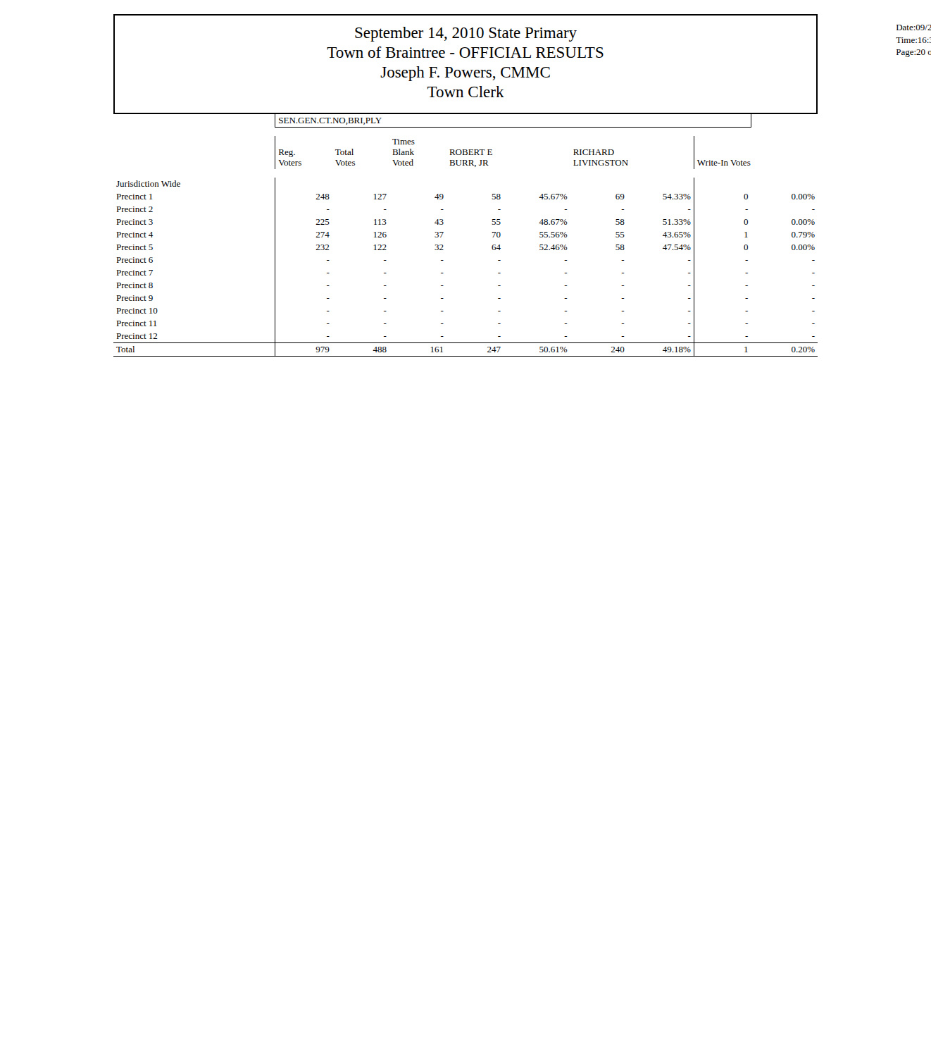September 14, 2010 State Primary
Town of Braintree - OFFICIAL RESULTS
Joseph F. Powers, CMMC
Town Clerk
Date:09/20/10
Time:16:32:34
Page:20 of 30
| | SEN.GEN.CT.NO,BRI,PLY | |
| | Reg. Voters | Total Votes | Times Blank Voted | ROBERT E BURR, JR | RICHARD LIVINGSTON | Write-In Votes |
| Jurisdiction Wide | | | | |
| Precinct 1 | 248 | 127 | 49 | 58 | 45.67% | 69 | 54.33% | 0 | 0.00% |
| Precinct 2 | - | - | - | - | - | - | - | - | - |
| Precinct 3 | 225 | 113 | 43 | 55 | 48.67% | 58 | 51.33% | 0 | 0.00% |
| Precinct 4 | 274 | 126 | 37 | 70 | 55.56% | 55 | 43.65% | 1 | 0.79% |
| Precinct 5 | 232 | 122 | 32 | 64 | 52.46% | 58 | 47.54% | 0 | 0.00% |
| Precinct 6 | - | - | - | - | - | - | - | - | - |
| Precinct 7 | - | - | - | - | - | - | - | - | - |
| Precinct 8 | - | - | - | - | - | - | - | - | - |
| Precinct 9 | - | - | - | - | - | - | - | - | - |
| Precinct 10 | - | - | - | - | - | - | - | - | - |
| Precinct 11 | - | - | - | - | - | - | - | - | - |
| Precinct 12 | - | - | - | - | - | - | - | - | - |
| Total | 979 | 488 | 161 | 247 | 50.61% | 240 | 49.18% | 1 | 0.20% |